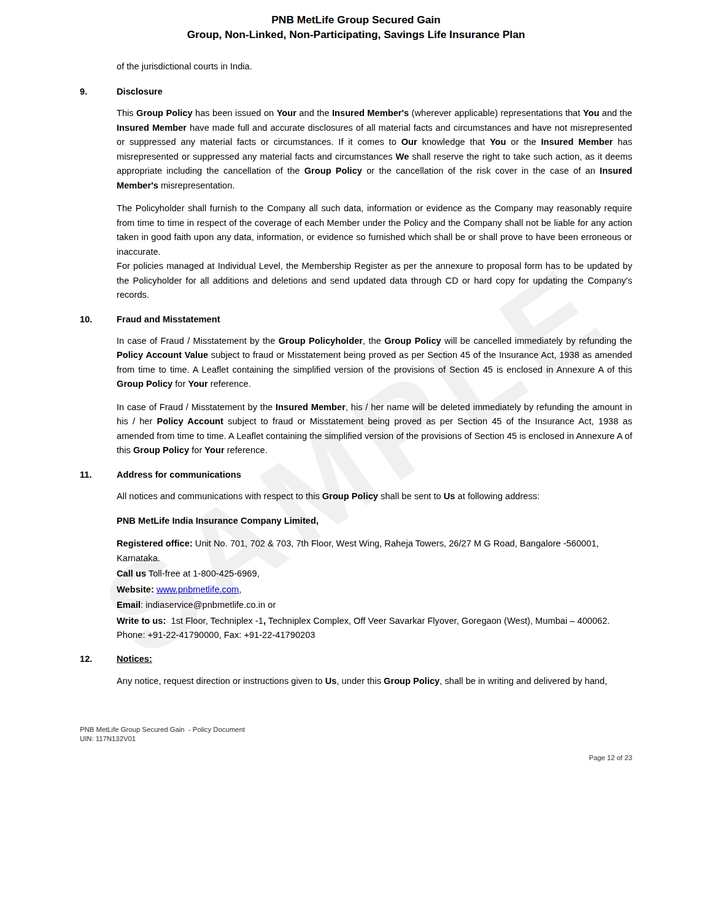SAMPLE
PNB MetLife Group Secured Gain Group, Non-Linked, Non-Participating, Savings Life Insurance Plan
of the jurisdictional courts in India.
9.
Disclosure
This Group Policy has been issued on Your and the Insured Member's (wherever applicable) representations that You and the Insured Member have made full and accurate disclosures of all material facts and circumstances and have not misrepresented or suppressed any material facts or circumstances. If it comes to Our knowledge that You or the Insured Member has misrepresented or suppressed any material facts and circumstances We shall reserve the right to take such action, as it deems appropriate including the cancellation of the Group Policy or the cancellation of the risk cover in the case of an Insured Member's misrepresentation.
The Policyholder shall furnish to the Company all such data, information or evidence as the Company may reasonably require from time to time in respect of the coverage of each Member under the Policy and the Company shall not be liable for any action taken in good faith upon any data, information, or evidence so furnished which shall be or shall prove to have been erroneous or inaccurate.
For policies managed at Individual Level, the Membership Register as per the annexure to proposal form has to be updated by the Policyholder for all additions and deletions and send updated data through CD or hard copy for updating the Company's records.
10.
Fraud and Misstatement
In case of Fraud / Misstatement by the Group Policyholder, the Group Policy will be cancelled immediately by refunding the Policy Account Value subject to fraud or Misstatement being proved as per Section 45 of the Insurance Act, 1938 as amended from time to time. A Leaflet containing the simplified version of the provisions of Section 45 is enclosed in Annexure A of this Group Policy for Your reference.
In case of Fraud / Misstatement by the Insured Member, his / her name will be deleted immediately by refunding the amount in his / her Policy Account subject to fraud or Misstatement being proved as per Section 45 of the Insurance Act, 1938 as amended from time to time. A Leaflet containing the simplified version of the provisions of Section 45 is enclosed in Annexure A of this Group Policy for Your reference.
11.
Address for communications
All notices and communications with respect to this Group Policy shall be sent to Us at following address:
PNB MetLife India Insurance Company Limited,
Registered office: Unit No. 701, 702 & 703, 7th Floor, West Wing, Raheja Towers, 26/27 M G Road, Bangalore -560001, Karnataka.
Call us Toll-free at 1-800-425-6969,
Website: www.pnbmetlife.com,
Email: indiaservice@pnbmetlife.co.in or
Write to us: 1st Floor, Techniplex -1, Techniplex Complex, Off Veer Savarkar Flyover, Goregaon (West), Mumbai – 400062. Phone: +91-22-41790000, Fax: +91-22-41790203
12.
Notices:
Any notice, request direction or instructions given to Us, under this Group Policy, shall be in writing and delivered by hand,
PNB MetLife Group Secured Gain - Policy Document
UIN: 117N132V01
Page 12 of 23